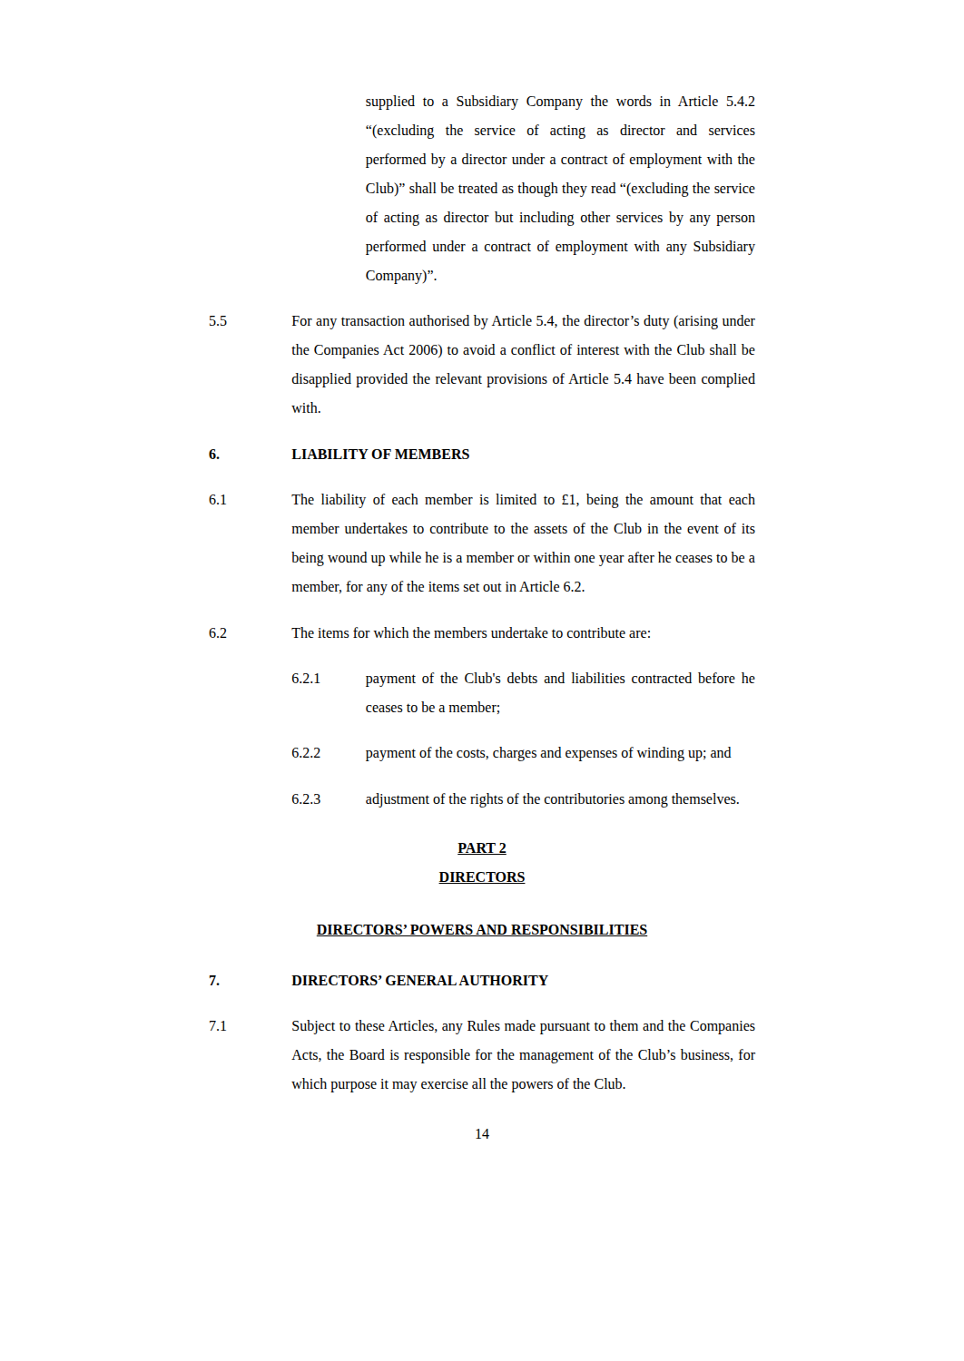supplied to a Subsidiary Company the words in Article 5.4.2 “(excluding the service of acting as director and services performed by a director under a contract of employment with the Club)” shall be treated as though they read “(excluding the service of acting as director but including other services by any person performed under a contract of employment with any Subsidiary Company)”.
5.5 For any transaction authorised by Article 5.4, the director’s duty (arising under the Companies Act 2006) to avoid a conflict of interest with the Club shall be disapplied provided the relevant provisions of Article 5.4 have been complied with.
6. LIABILITY OF MEMBERS
6.1 The liability of each member is limited to £1, being the amount that each member undertakes to contribute to the assets of the Club in the event of its being wound up while he is a member or within one year after he ceases to be a member, for any of the items set out in Article 6.2.
6.2 The items for which the members undertake to contribute are:
6.2.1payment of the Club's debts and liabilities contracted before he ceases to be a member;
6.2.2payment of the costs, charges and expenses of winding up; and
6.2.3adjustment of the rights of the contributories among themselves.
PART 2
DIRECTORS
DIRECTORS’ POWERS AND RESPONSIBILITIES
7. DIRECTORS’ GENERAL AUTHORITY
7.1 Subject to these Articles, any Rules made pursuant to them and the Companies Acts, the Board is responsible for the management of the Club’s business, for which purpose it may exercise all the powers of the Club.
14